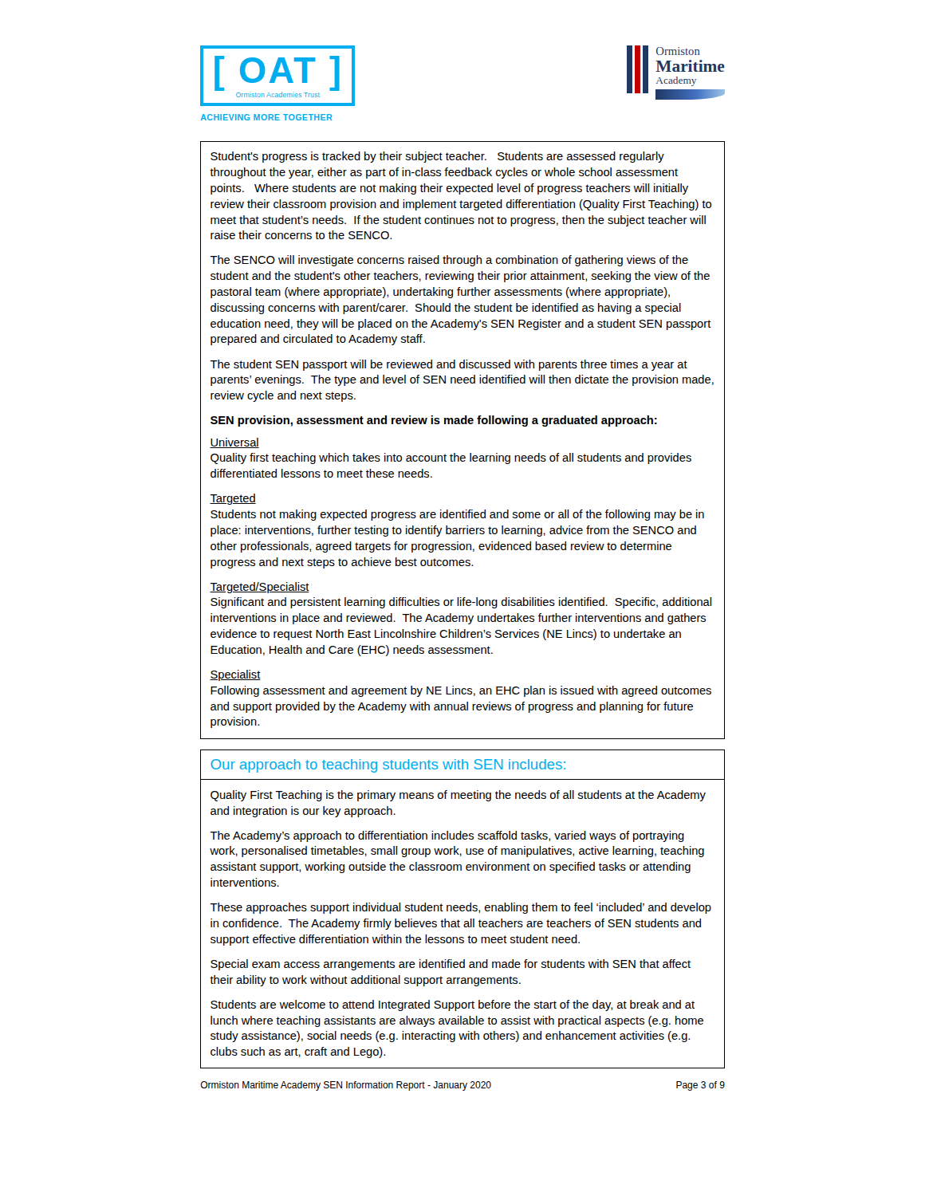[ OAT ]
Ormiston Academies Trust
ACHIEVING MORE TOGETHER
Ormiston
Maritime
Academy
Student's progress is tracked by their subject teacher. Students are assessed regularly throughout the year, either as part of in-class feedback cycles or whole school assessment points. Where students are not making their expected level of progress teachers will initially review their classroom provision and implement targeted differentiation (Quality First Teaching) to meet that student’s needs. If the student continues not to progress, then the subject teacher will raise their concerns to the SENCO.
The SENCO will investigate concerns raised through a combination of gathering views of the student and the student's other teachers, reviewing their prior attainment, seeking the view of the pastoral team (where appropriate), undertaking further assessments (where appropriate), discussing concerns with parent/carer. Should the student be identified as having a special education need, they will be placed on the Academy's SEN Register and a student SEN passport prepared and circulated to Academy staff.
The student SEN passport will be reviewed and discussed with parents three times a year at parents’ evenings. The type and level of SEN need identified will then dictate the provision made, review cycle and next steps.
SEN provision, assessment and review is made following a graduated approach:
Universal
Quality first teaching which takes into account the learning needs of all students and provides differentiated lessons to meet these needs.
Targeted
Students not making expected progress are identified and some or all of the following may be in place: interventions, further testing to identify barriers to learning, advice from the SENCO and other professionals, agreed targets for progression, evidenced based review to determine progress and next steps to achieve best outcomes.
Targeted/Specialist
Significant and persistent learning difficulties or life-long disabilities identified. Specific, additional interventions in place and reviewed. The Academy undertakes further interventions and gathers evidence to request North East Lincolnshire Children’s Services (NE Lincs) to undertake an Education, Health and Care (EHC) needs assessment.
Specialist
Following assessment and agreement by NE Lincs, an EHC plan is issued with agreed outcomes and support provided by the Academy with annual reviews of progress and planning for future provision.
Our approach to teaching students with SEN includes:
Quality First Teaching is the primary means of meeting the needs of all students at the Academy and integration is our key approach.
The Academy’s approach to differentiation includes scaffold tasks, varied ways of portraying work, personalised timetables, small group work, use of manipulatives, active learning, teaching assistant support, working outside the classroom environment on specified tasks or attending interventions.
These approaches support individual student needs, enabling them to feel ‘included’ and develop in confidence. The Academy firmly believes that all teachers are teachers of SEN students and support effective differentiation within the lessons to meet student need.
Special exam access arrangements are identified and made for students with SEN that affect their ability to work without additional support arrangements.
Students are welcome to attend Integrated Support before the start of the day, at break and at lunch where teaching assistants are always available to assist with practical aspects (e.g. home study assistance), social needs (e.g. interacting with others) and enhancement activities (e.g. clubs such as art, craft and Lego).
Ormiston Maritime Academy SEN Information Report - January 2020
Page 3 of 9